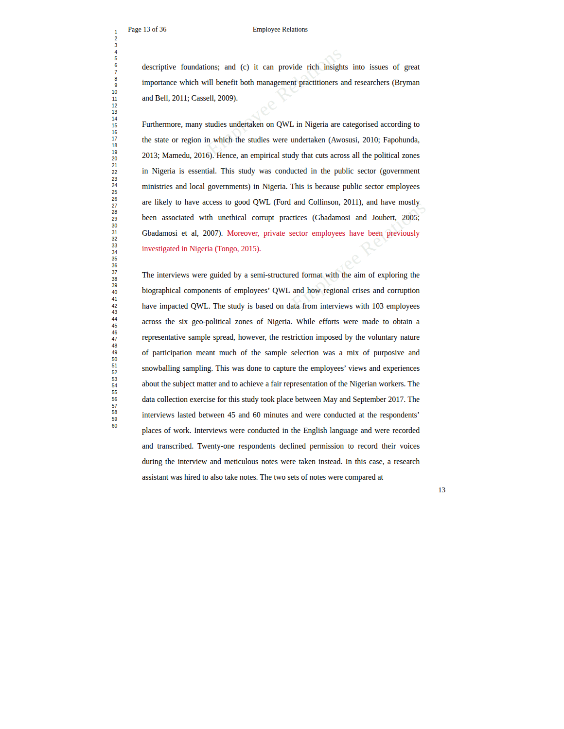Page 13 of 36
Employee Relations
12345678910 11121314151617181920 21222324252627282930 31323334353637383940 41424344454647484950 51525354555657585960
Employee Relations
Employee Relations
descriptive foundations; and (c) it can provide rich insights into issues of great importance which will benefit both management practitioners and researchers (Bryman and Bell, 2011; Cassell, 2009).
Furthermore, many studies undertaken on QWL in Nigeria are categorised according to the state or region in which the studies were undertaken (Awosusi, 2010; Fapohunda, 2013; Mamedu, 2016). Hence, an empirical study that cuts across all the political zones in Nigeria is essential. This study was conducted in the public sector (government ministries and local governments) in Nigeria. This is because public sector employees are likely to have access to good QWL (Ford and Collinson, 2011), and have mostly been associated with unethical corrupt practices (Gbadamosi and Joubert, 2005; Gbadamosi et al, 2007). Moreover, private sector employees have been previously investigated in Nigeria (Tongo, 2015).
The interviews were guided by a semi-structured format with the aim of exploring the biographical components of employees’ QWL and how regional crises and corruption have impacted QWL. The study is based on data from interviews with 103 employees across the six geo-political zones of Nigeria. While efforts were made to obtain a representative sample spread, however, the restriction imposed by the voluntary nature of participation meant much of the sample selection was a mix of purposive and snowballing sampling. This was done to capture the employees’ views and experiences about the subject matter and to achieve a fair representation of the Nigerian workers. The data collection exercise for this study took place between May and September 2017. The interviews lasted between 45 and 60 minutes and were conducted at the respondents’ places of work. Interviews were conducted in the English language and were recorded and transcribed. Twenty-one respondents declined permission to record their voices during the interview and meticulous notes were taken instead. In this case, a research assistant was hired to also take notes. The two sets of notes were compared at
13